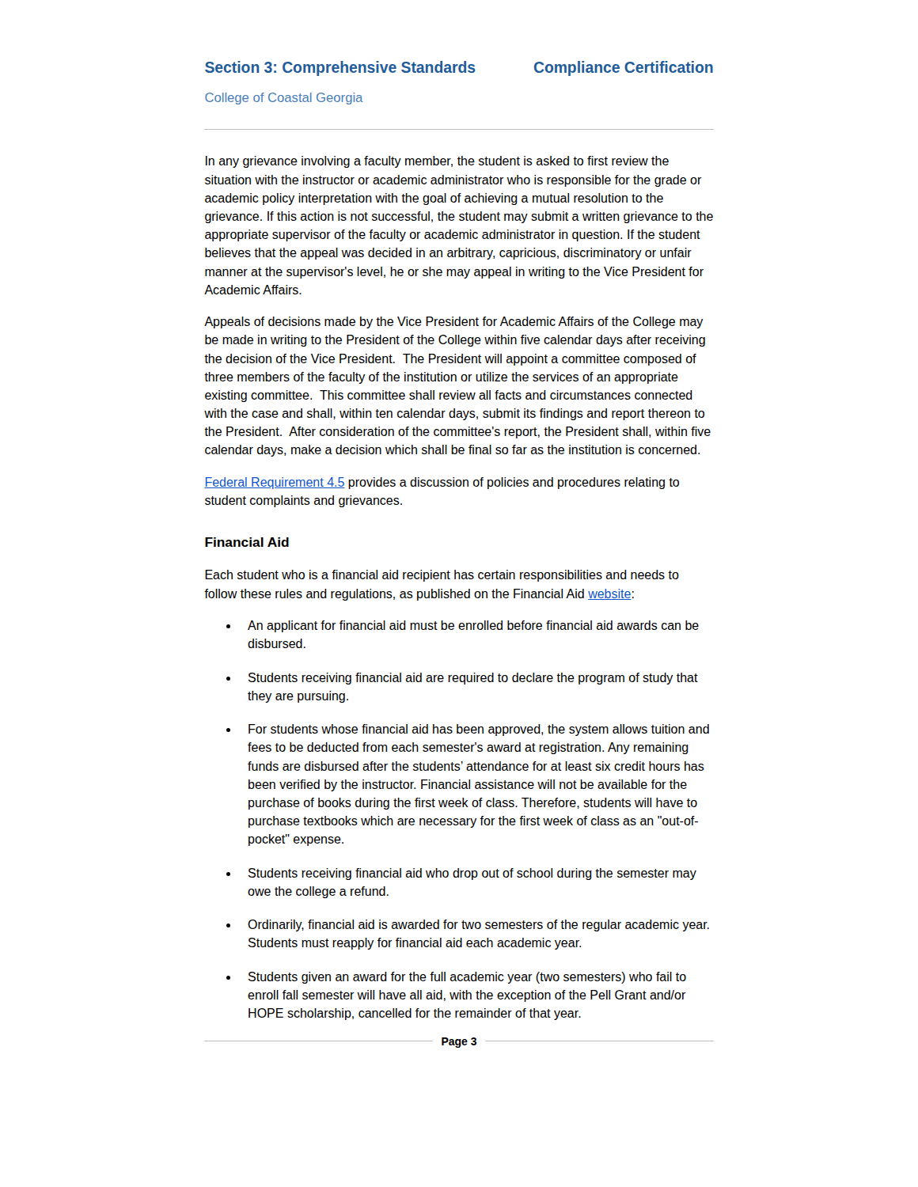Section 3: Comprehensive Standards
Compliance Certification
College of Coastal Georgia
In any grievance involving a faculty member, the student is asked to first review the situation with the instructor or academic administrator who is responsible for the grade or academic policy interpretation with the goal of achieving a mutual resolution to the grievance. If this action is not successful, the student may submit a written grievance to the appropriate supervisor of the faculty or academic administrator in question. If the student believes that the appeal was decided in an arbitrary, capricious, discriminatory or unfair manner at the supervisor's level, he or she may appeal in writing to the Vice President for Academic Affairs.
Appeals of decisions made by the Vice President for Academic Affairs of the College may be made in writing to the President of the College within five calendar days after receiving the decision of the Vice President. The President will appoint a committee composed of three members of the faculty of the institution or utilize the services of an appropriate existing committee. This committee shall review all facts and circumstances connected with the case and shall, within ten calendar days, submit its findings and report thereon to the President. After consideration of the committee's report, the President shall, within five calendar days, make a decision which shall be final so far as the institution is concerned.
Federal Requirement 4.5 provides a discussion of policies and procedures relating to student complaints and grievances.
Financial Aid
Each student who is a financial aid recipient has certain responsibilities and needs to follow these rules and regulations, as published on the Financial Aid website:
An applicant for financial aid must be enrolled before financial aid awards can be disbursed.
Students receiving financial aid are required to declare the program of study that they are pursuing.
For students whose financial aid has been approved, the system allows tuition and fees to be deducted from each semester's award at registration. Any remaining funds are disbursed after the students’ attendance for at least six credit hours has been verified by the instructor. Financial assistance will not be available for the purchase of books during the first week of class. Therefore, students will have to purchase textbooks which are necessary for the first week of class as an "out-of-pocket" expense.
Students receiving financial aid who drop out of school during the semester may owe the college a refund.
Ordinarily, financial aid is awarded for two semesters of the regular academic year. Students must reapply for financial aid each academic year.
Students given an award for the full academic year (two semesters) who fail to enroll fall semester will have all aid, with the exception of the Pell Grant and/or HOPE scholarship, cancelled for the remainder of that year.
Page 3